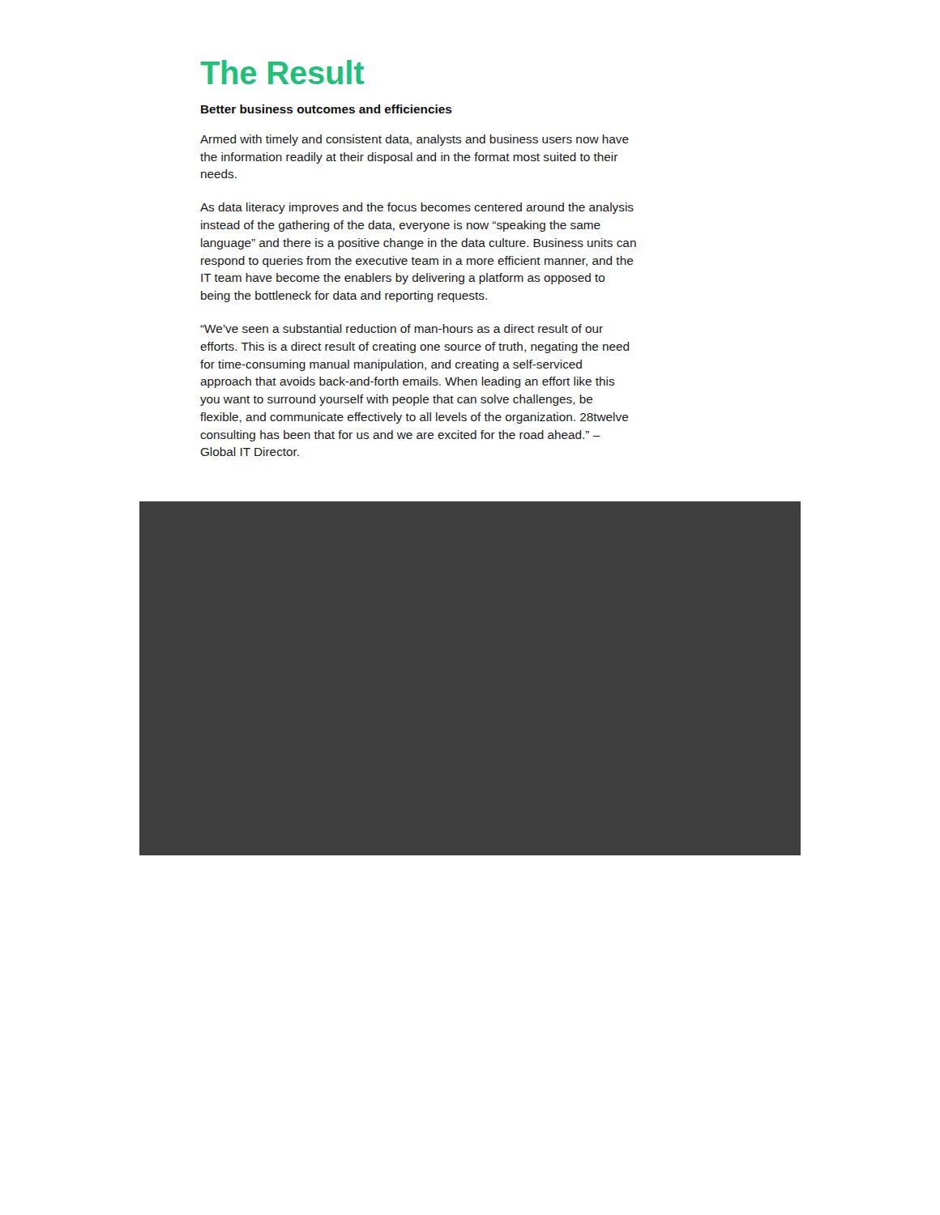The Result
Better business outcomes and efficiencies
Armed with timely and consistent data, analysts and business users now have the information readily at their disposal and in the format most suited to their needs.
As data literacy improves and the focus becomes centered around the analysis instead of the gathering of the data, everyone is now “speaking the same language” and there is a positive change in the data culture. Business units can respond to queries from the executive team in a more efficient manner, and the IT team have become the enablers by delivering a platform as opposed to being the bottleneck for data and reporting requests.
“We’ve seen a substantial reduction of man-hours as a direct result of our efforts. This is a direct result of creating one source of truth, negating the need for time-consuming manual manipulation, and creating a self-serviced approach that avoids back-and-forth emails. When leading an effort like this you want to surround yourself with people that can solve challenges, be flexible, and communicate effectively to all levels of the organization. 28twelve consulting has been that for us and we are excited for the road ahead.” – Global IT Director.